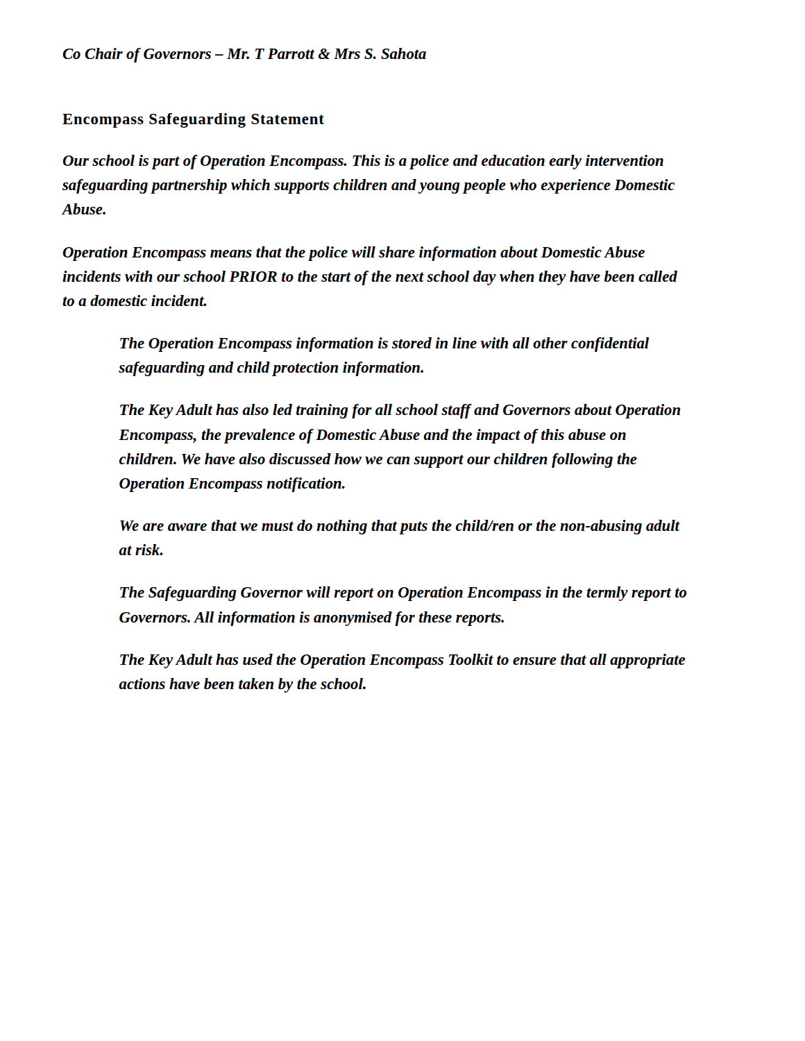Co Chair of Governors – Mr. T Parrott & Mrs S. Sahota
Encompass Safeguarding Statement
Our school is part of Operation Encompass. This is a police and education early intervention safeguarding partnership which supports children and young people who experience Domestic Abuse.
Operation Encompass means that the police will share information about Domestic Abuse incidents with our school PRIOR to the start of the next school day when they have been called to a domestic incident.
The Operation Encompass information is stored in line with all other confidential safeguarding and child protection information.
The Key Adult has also led training for all school staff and Governors about Operation Encompass, the prevalence of Domestic Abuse and the impact of this abuse on children. We have also discussed how we can support our children following the Operation Encompass notification.
We are aware that we must do nothing that puts the child/ren or the non-abusing adult at risk.
The Safeguarding Governor will report on Operation Encompass in the termly report to Governors. All information is anonymised for these reports.
The Key Adult has used the Operation Encompass Toolkit to ensure that all appropriate actions have been taken by the school.